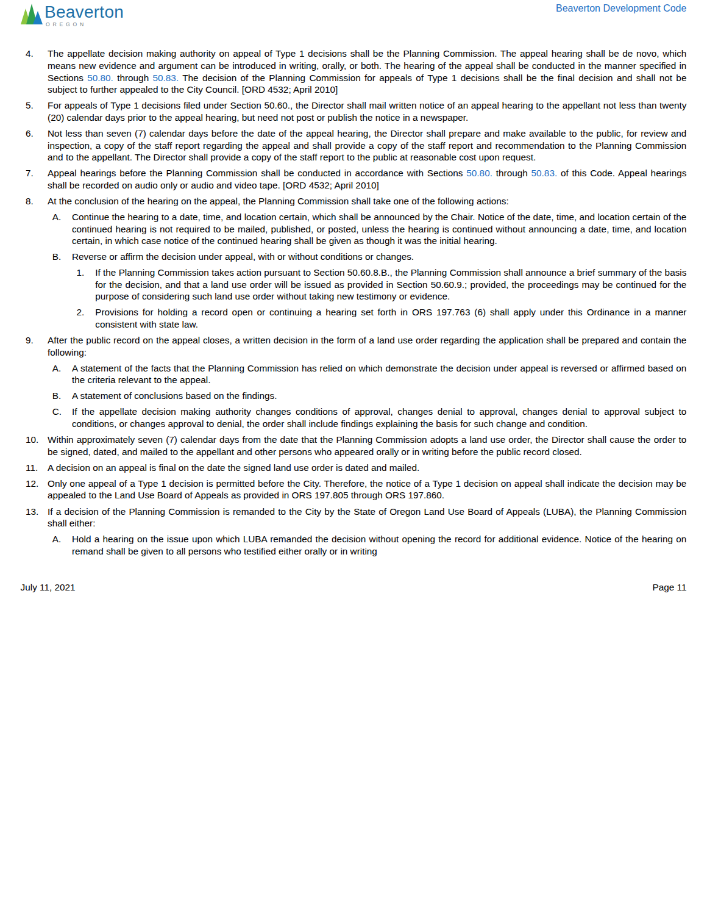Beaverton
OREGON
Beaverton Development Code
The appellate decision making authority on appeal of Type 1 decisions shall be the Planning Commission. The appeal hearing shall be de novo, which means new evidence and argument can be introduced in writing, orally, or both. The hearing of the appeal shall be conducted in the manner specified in Sections 50.80. through 50.83. The decision of the Planning Commission for appeals of Type 1 decisions shall be the final decision and shall not be subject to further appealed to the City Council. [ORD 4532; April 2010]
For appeals of Type 1 decisions filed under Section 50.60., the Director shall mail written notice of an appeal hearing to the appellant not less than twenty (20) calendar days prior to the appeal hearing, but need not post or publish the notice in a newspaper.
Not less than seven (7) calendar days before the date of the appeal hearing, the Director shall prepare and make available to the public, for review and inspection, a copy of the staff report regarding the appeal and shall provide a copy of the staff report and recommendation to the Planning Commission and to the appellant. The Director shall provide a copy of the staff report to the public at reasonable cost upon request.
Appeal hearings before the Planning Commission shall be conducted in accordance with Sections 50.80. through 50.83. of this Code. Appeal hearings shall be recorded on audio only or audio and video tape. [ORD 4532; April 2010]
At the conclusion of the hearing on the appeal, the Planning Commission shall take one of the following actions:
Continue the hearing to a date, time, and location certain, which shall be announced by the Chair. Notice of the date, time, and location certain of the continued hearing is not required to be mailed, published, or posted, unless the hearing is continued without announcing a date, time, and location certain, in which case notice of the continued hearing shall be given as though it was the initial hearing.
Reverse or affirm the decision under appeal, with or without conditions or changes.
If the Planning Commission takes action pursuant to Section 50.60.8.B., the Planning Commission shall announce a brief summary of the basis for the decision, and that a land use order will be issued as provided in Section 50.60.9.; provided, the proceedings may be continued for the purpose of considering such land use order without taking new testimony or evidence.
Provisions for holding a record open or continuing a hearing set forth in ORS 197.763 (6) shall apply under this Ordinance in a manner consistent with state law.
After the public record on the appeal closes, a written decision in the form of a land use order regarding the application shall be prepared and contain the following:
A statement of the facts that the Planning Commission has relied on which demonstrate the decision under appeal is reversed or affirmed based on the criteria relevant to the appeal.
A statement of conclusions based on the findings.
If the appellate decision making authority changes conditions of approval, changes denial to approval, changes denial to approval subject to conditions, or changes approval to denial, the order shall include findings explaining the basis for such change and condition.
Within approximately seven (7) calendar days from the date that the Planning Commission adopts a land use order, the Director shall cause the order to be signed, dated, and mailed to the appellant and other persons who appeared orally or in writing before the public record closed.
A decision on an appeal is final on the date the signed land use order is dated and mailed.
Only one appeal of a Type 1 decision is permitted before the City. Therefore, the notice of a Type 1 decision on appeal shall indicate the decision may be appealed to the Land Use Board of Appeals as provided in ORS 197.805 through ORS 197.860.
If a decision of the Planning Commission is remanded to the City by the State of Oregon Land Use Board of Appeals (LUBA), the Planning Commission shall either:
Hold a hearing on the issue upon which LUBA remanded the decision without opening the record for additional evidence. Notice of the hearing on remand shall be given to all persons who testified either orally or in writing
July 11, 2021
Page 11